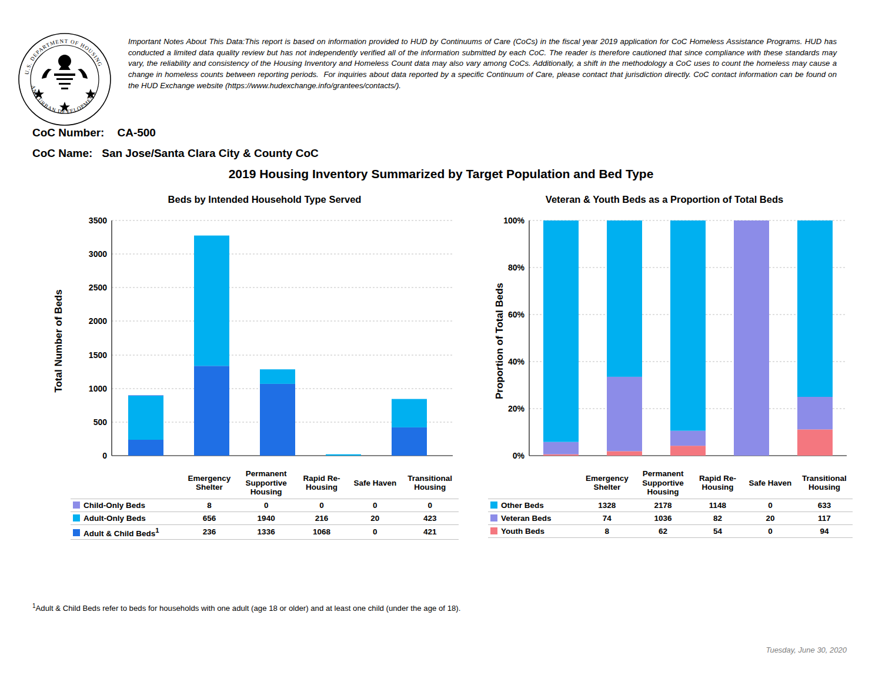U.S. DEPARTMENT OF HOUSING AND URBAN DEVELOPMENT
Important Notes About This Data:This report is based on information provided to HUD by Continuums of Care (CoCs) in the fiscal year 2019 application for CoC Homeless Assistance Programs. HUD has conducted a limited data quality review but has not independently verified all of the information submitted by each CoC. The reader is therefore cautioned that since compliance with these standards may vary, the reliability and consistency of the Housing Inventory and Homeless Count data may also vary among CoCs. Additionally, a shift in the methodology a CoC uses to count the homeless may cause a change in homeless counts between reporting periods. For inquiries about data reported by a specific Continuum of Care, please contact that jurisdiction directly. CoC contact information can be found on the HUD Exchange website (https://www.hudexchange.info/grantees/contacts/).
CoC Number:CA-500
CoC Name: San Jose/Santa Clara City & County CoC
2019 Housing Inventory Summarized by Target Population and Bed Type
Beds by Intended Household Type Served
Veteran & Youth Beds as a Proportion of Total Beds
Total Number of Beds
Proportion of Total Beds
Plot geometry (inside 660x440 svg): x axis from 70 to 650 ; y axis from 20 (3500) to 420 (0) scale: 400px / 3500 beds => 0.114286 px per bed 3500 3000 2500 2000 1500 1000 500 0
Plot geometry (inside 620x440 svg): x axis from 70 to 610 ; y axis from 20 (100%) to 420 (0%) 400px = 100% Stacking order bottom->top: Youth (red), Veteran (purple), Other (cyan) 100% 80% 60% 40% 20% 0%
| | Emergency Shelter | Permanent Supportive Housing | Rapid Re- Housing | Safe Haven | Transitional Housing |
| Child-Only Beds | 8 | 0 | 0 | 0 | 0 |
| Adult-Only Beds | 656 | 1940 | 216 | 20 | 423 |
| Adult & Child Beds 1 | 236 | 1336 | 1068 | 0 | 421 |
| | Emergency Shelter | Permanent Supportive Housing | Rapid Re- Housing | Safe Haven | Transitional Housing |
| Other Beds | 1328 | 2178 | 1148 | 0 | 633 |
| Veteran Beds | 74 | 1036 | 82 | 20 | 117 |
| Youth Beds | 8 | 62 | 54 | 0 | 94 |
1Adult & Child Beds refer to beds for households with one adult (age 18 or older) and at least one child (under the age of 18).
Tuesday, June 30, 2020